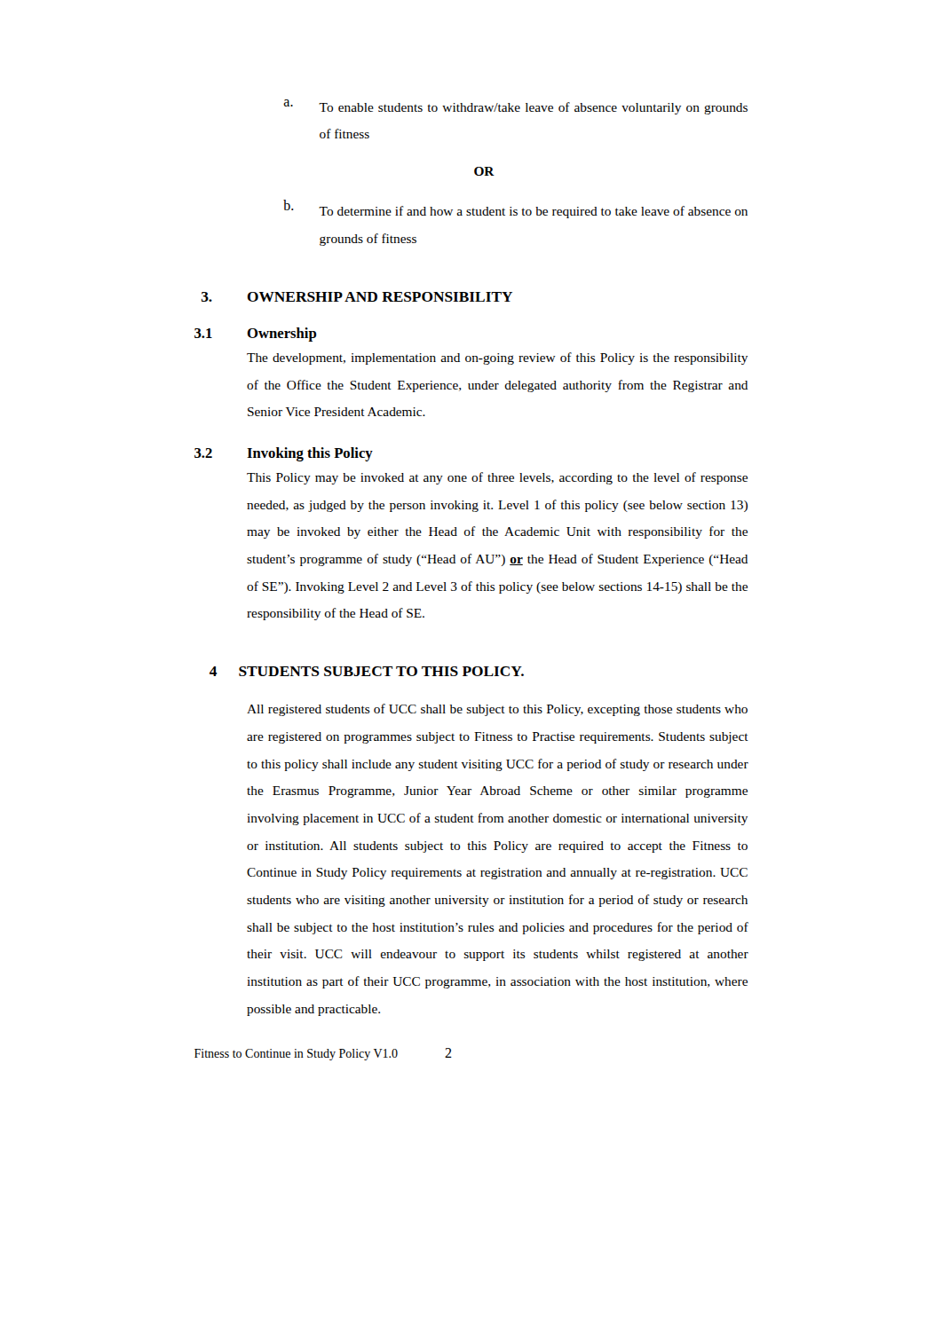a.
To enable students to withdraw/take leave of absence voluntarily on grounds of fitness
OR
b.
To determine if and how a student is to be required to take leave of absence on grounds of fitness
3. OWNERSHIP AND RESPONSIBILITY
3.1 Ownership
The development, implementation and on-going review of this Policy is the responsibility of the Office the Student Experience, under delegated authority from the Registrar and Senior Vice President Academic.
3.2 Invoking this Policy
This Policy may be invoked at any one of three levels, according to the level of response needed, as judged by the person invoking it. Level 1 of this policy (see below section 13) may be invoked by either the Head of the Academic Unit with responsibility for the student’s programme of study (“Head of AU”) or the Head of Student Experience (“Head of SE”). Invoking Level 2 and Level 3 of this policy (see below sections 14-15) shall be the responsibility of the Head of SE.
4 STUDENTS SUBJECT TO THIS POLICY.
All registered students of UCC shall be subject to this Policy, excepting those students who are registered on programmes subject to Fitness to Practise requirements. Students subject to this policy shall include any student visiting UCC for a period of study or research under the Erasmus Programme, Junior Year Abroad Scheme or other similar programme involving placement in UCC of a student from another domestic or international university or institution. All students subject to this Policy are required to accept the Fitness to Continue in Study Policy requirements at registration and annually at re-registration. UCC students who are visiting another university or institution for a period of study or research shall be subject to the host institution’s rules and policies and procedures for the period of their visit. UCC will endeavour to support its students whilst registered at another institution as part of their UCC programme, in association with the host institution, where possible and practicable.
Fitness to Continue in Study Policy V1.0 2